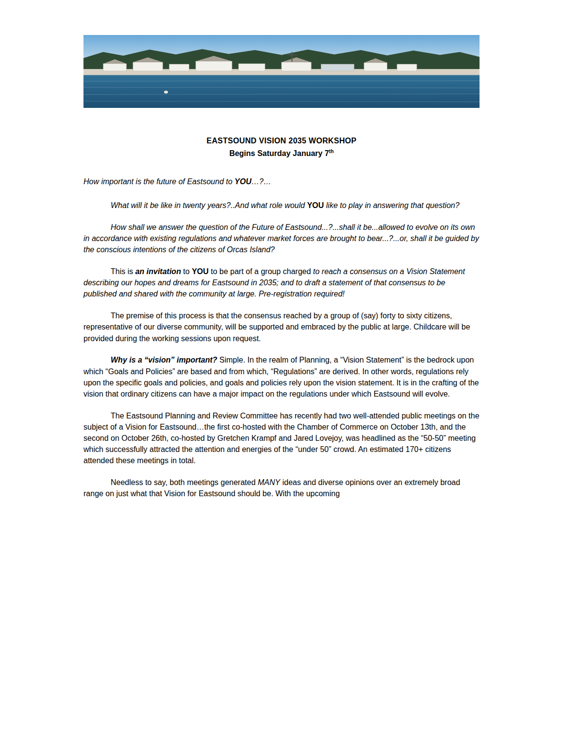EASTSOUND VISION 2035 WORKSHOP
Begins Saturday January 7th
How important is the future of Eastsound to YOU…?…
What will it be like in twenty years?..And what role would YOU like to play in answering that question?
How shall we answer the question of the Future of Eastsound...?...shall it be...allowed to evolve on its own in accordance with existing regulations and whatever market forces are brought to bear...?...or, shall it be guided by the conscious intentions of the citizens of Orcas Island?
This is an invitation to YOU to be part of a group charged to reach a consensus on a Vision Statement describing our hopes and dreams for Eastsound in 2035; and to draft a statement of that consensus to be published and shared with the community at large. Pre-registration required!
The premise of this process is that the consensus reached by a group of (say) forty to sixty citizens, representative of our diverse community, will be supported and embraced by the public at large. Childcare will be provided during the working sessions upon request.
Why is a “vision” important? Simple. In the realm of Planning, a “Vision Statement” is the bedrock upon which “Goals and Policies” are based and from which, “Regulations” are derived. In other words, regulations rely upon the specific goals and policies, and goals and policies rely upon the vision statement. It is in the crafting of the vision that ordinary citizens can have a major impact on the regulations under which Eastsound will evolve.
The Eastsound Planning and Review Committee has recently had two well-attended public meetings on the subject of a Vision for Eastsound…the first co-hosted with the Chamber of Commerce on October 13th, and the second on October 26th, co-hosted by Gretchen Krampf and Jared Lovejoy, was headlined as the “50-50” meeting which successfully attracted the attention and energies of the “under 50” crowd. An estimated 170+ citizens attended these meetings in total.
Needless to say, both meetings generated MANY ideas and diverse opinions over an extremely broad range on just what that Vision for Eastsound should be. With the upcoming